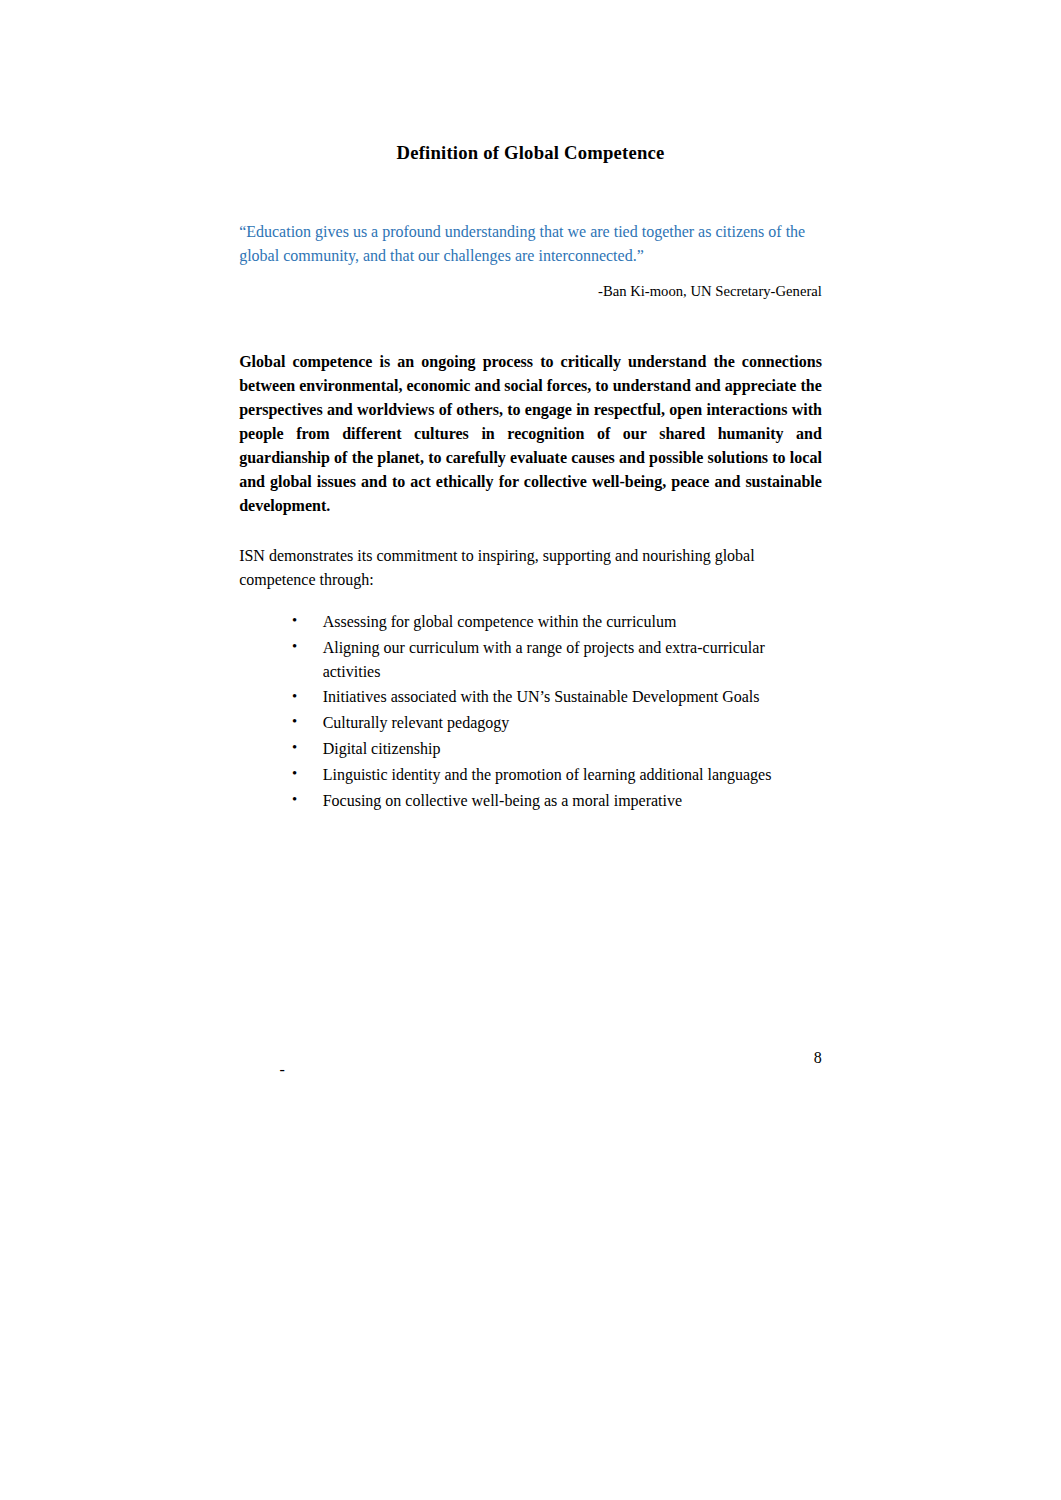Definition of Global Competence
“Education gives us a profound understanding that we are tied together as citizens of the global community, and that our challenges are interconnected.”
-Ban Ki-moon, UN Secretary-General
Global competence is an ongoing process to critically understand the connections between environmental, economic and social forces, to understand and appreciate the perspectives and worldviews of others, to engage in respectful, open interactions with people from different cultures in recognition of our shared humanity and guardianship of the planet, to carefully evaluate causes and possible solutions to local and global issues and to act ethically for collective well-being, peace and sustainable development.
ISN demonstrates its commitment to inspiring, supporting and nourishing global competence through:
Assessing for global competence within the curriculum
Aligning our curriculum with a range of projects and extra-curricular activities
Initiatives associated with the UN’s Sustainable Development Goals
Culturally relevant pedagogy
Digital citizenship
Linguistic identity and the promotion of learning additional languages
Focusing on collective well-being as a moral imperative
- 8